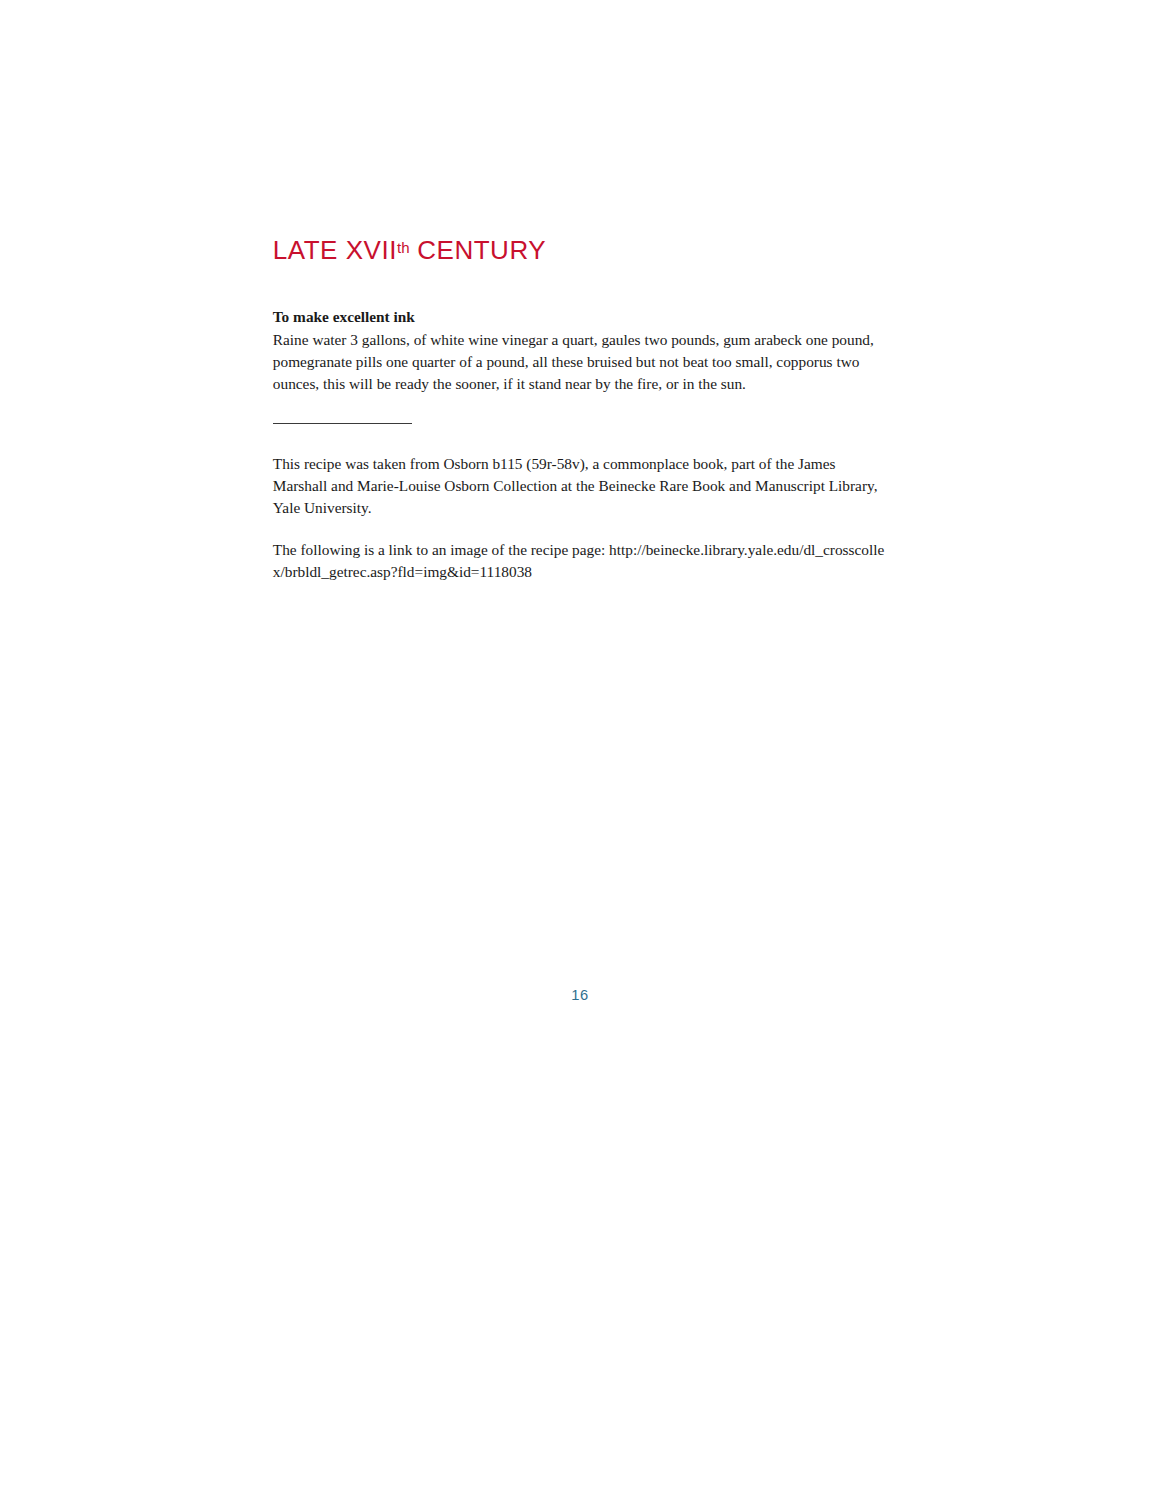LATE XVIIth CENTURY
To make excellent ink
Raine water 3 gallons, of white wine vinegar a quart, gaules two pounds, gum arabeck one pound, pomegranate pills one quarter of a pound, all these bruised but not beat too small, copporus two ounces, this will be ready the sooner, if it stand near by the fire, or in the sun.
This recipe was taken from Osborn b115 (59r-58v), a commonplace book, part of the James Marshall and Marie-Louise Osborn Collection at the Beinecke Rare Book and Manuscript Library, Yale University.
The following is a link to an image of the recipe page: http://beinecke.library.yale.edu/dl_crosscollex/brbldl_getrec.asp?fld=img&id=1118038
16